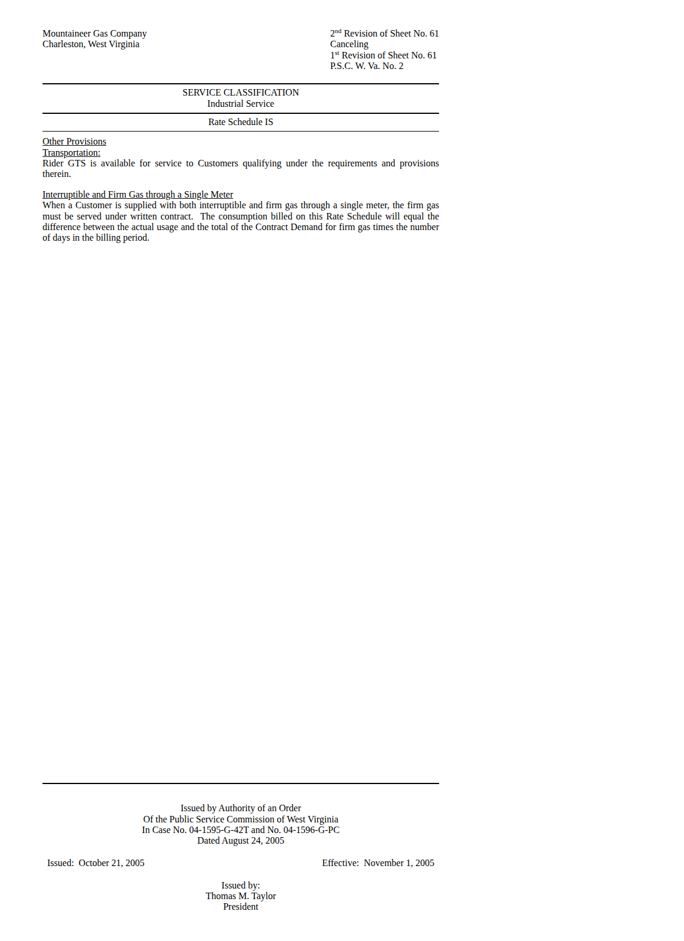Mountaineer Gas Company
Charleston, West Virginia
2nd Revision of Sheet No. 61
Canceling
1st Revision of Sheet No. 61
P.S.C. W. Va. No. 2
SERVICE CLASSIFICATION
Industrial Service
Rate Schedule IS
Other Provisions
Transportation:
Rider GTS is available for service to Customers qualifying under the requirements and provisions therein.
Interruptible and Firm Gas through a Single Meter
When a Customer is supplied with both interruptible and firm gas through a single meter, the firm gas must be served under written contract. The consumption billed on this Rate Schedule will equal the difference between the actual usage and the total of the Contract Demand for firm gas times the number of days in the billing period.
Issued by Authority of an Order
Of the Public Service Commission of West Virginia
In Case No. 04-1595-G-42T and No. 04-1596-G-PC
Dated August 24, 2005
Issued: October 21, 2005 Effective: November 1, 2005
Issued by:
Thomas M. Taylor
President